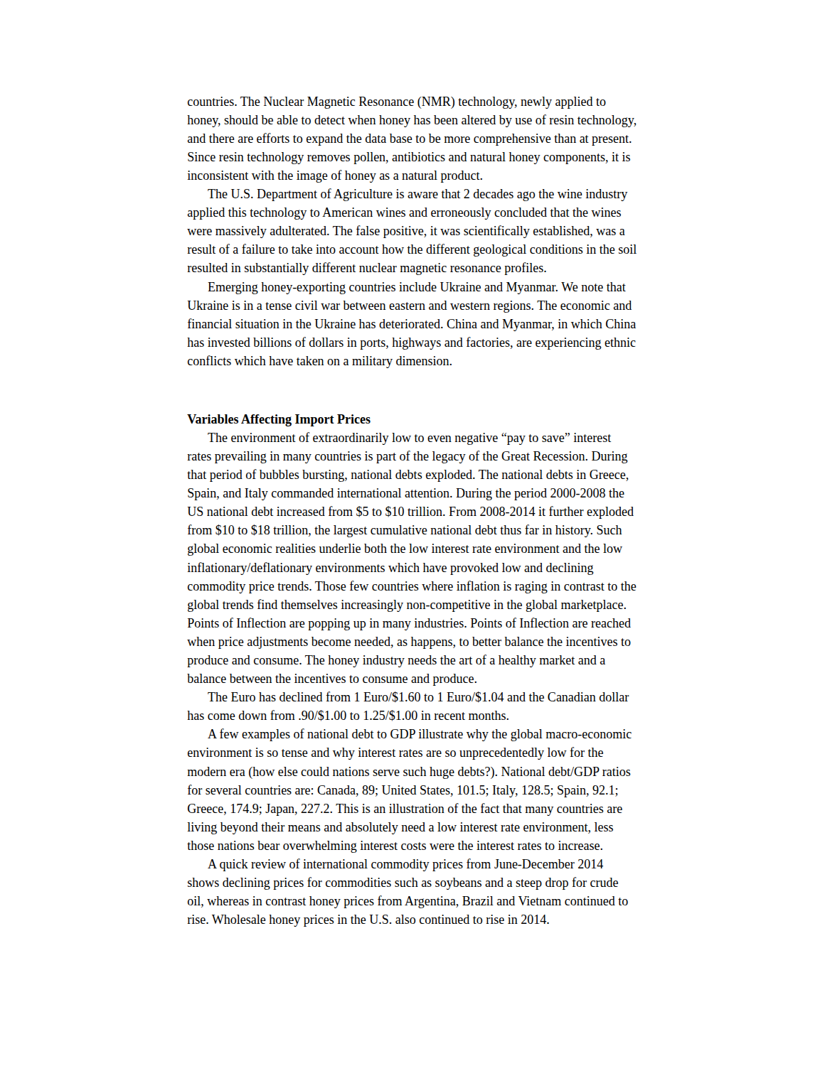countries. The Nuclear Magnetic Resonance (NMR) technology, newly applied to honey, should be able to detect when honey has been altered by use of resin technology, and there are efforts to expand the data base to be more comprehensive than at present. Since resin technology removes pollen, antibiotics and natural honey components, it is inconsistent with the image of honey as a natural product.
The U.S. Department of Agriculture is aware that 2 decades ago the wine industry applied this technology to American wines and erroneously concluded that the wines were massively adulterated. The false positive, it was scientifically established, was a result of a failure to take into account how the different geological conditions in the soil resulted in substantially different nuclear magnetic resonance profiles.
Emerging honey-exporting countries include Ukraine and Myanmar. We note that Ukraine is in a tense civil war between eastern and western regions. The economic and financial situation in the Ukraine has deteriorated. China and Myanmar, in which China has invested billions of dollars in ports, highways and factories, are experiencing ethnic conflicts which have taken on a military dimension.
Variables Affecting Import Prices
The environment of extraordinarily low to even negative “pay to save” interest rates prevailing in many countries is part of the legacy of the Great Recession. During that period of bubbles bursting, national debts exploded. The national debts in Greece, Spain, and Italy commanded international attention. During the period 2000-2008 the US national debt increased from $5 to $10 trillion. From 2008-2014 it further exploded from $10 to $18 trillion, the largest cumulative national debt thus far in history. Such global economic realities underlie both the low interest rate environment and the low inflationary/deflationary environments which have provoked low and declining commodity price trends. Those few countries where inflation is raging in contrast to the global trends find themselves increasingly non-competitive in the global marketplace. Points of Inflection are popping up in many industries. Points of Inflection are reached when price adjustments become needed, as happens, to better balance the incentives to produce and consume. The honey industry needs the art of a healthy market and a balance between the incentives to consume and produce.
The Euro has declined from 1 Euro/$1.60 to 1 Euro/$1.04 and the Canadian dollar has come down from .90/$1.00 to 1.25/$1.00 in recent months.
A few examples of national debt to GDP illustrate why the global macro-economic environment is so tense and why interest rates are so unprecedentedly low for the modern era (how else could nations serve such huge debts?). National debt/GDP ratios for several countries are: Canada, 89; United States, 101.5; Italy, 128.5; Spain, 92.1; Greece, 174.9; Japan, 227.2. This is an illustration of the fact that many countries are living beyond their means and absolutely need a low interest rate environment, less those nations bear overwhelming interest costs were the interest rates to increase.
A quick review of international commodity prices from June-December 2014 shows declining prices for commodities such as soybeans and a steep drop for crude oil, whereas in contrast honey prices from Argentina, Brazil and Vietnam continued to rise. Wholesale honey prices in the U.S. also continued to rise in 2014.